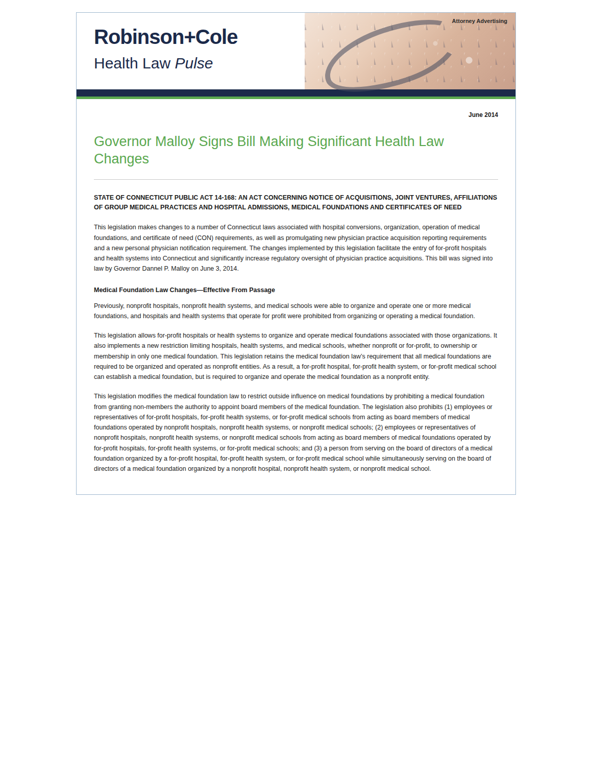Attorney Advertising
Robinson+Cole
Health Law Pulse
June 2014
Governor Malloy Signs Bill Making Significant Health Law Changes
STATE OF CONNECTICUT PUBLIC ACT 14-168: AN ACT CONCERNING NOTICE OF ACQUISITIONS, JOINT VENTURES, AFFILIATIONS OF GROUP MEDICAL PRACTICES AND HOSPITAL ADMISSIONS, MEDICAL FOUNDATIONS AND CERTIFICATES OF NEED
This legislation makes changes to a number of Connecticut laws associated with hospital conversions, organization, operation of medical foundations, and certificate of need (CON) requirements, as well as promulgating new physician practice acquisition reporting requirements and a new personal physician notification requirement. The changes implemented by this legislation facilitate the entry of for-profit hospitals and health systems into Connecticut and significantly increase regulatory oversight of physician practice acquisitions. This bill was signed into law by Governor Dannel P. Malloy on June 3, 2014.
Medical Foundation Law Changes—Effective From Passage
Previously, nonprofit hospitals, nonprofit health systems, and medical schools were able to organize and operate one or more medical foundations, and hospitals and health systems that operate for profit were prohibited from organizing or operating a medical foundation.
This legislation allows for-profit hospitals or health systems to organize and operate medical foundations associated with those organizations. It also implements a new restriction limiting hospitals, health systems, and medical schools, whether nonprofit or for-profit, to ownership or membership in only one medical foundation. This legislation retains the medical foundation law’s requirement that all medical foundations are required to be organized and operated as nonprofit entities. As a result, a for-profit hospital, for-profit health system, or for-profit medical school can establish a medical foundation, but is required to organize and operate the medical foundation as a nonprofit entity.
This legislation modifies the medical foundation law to restrict outside influence on medical foundations by prohibiting a medical foundation from granting non-members the authority to appoint board members of the medical foundation. The legislation also prohibits (1) employees or representatives of for-profit hospitals, for-profit health systems, or for-profit medical schools from acting as board members of medical foundations operated by nonprofit hospitals, nonprofit health systems, or nonprofit medical schools; (2) employees or representatives of nonprofit hospitals, nonprofit health systems, or nonprofit medical schools from acting as board members of medical foundations operated by for-profit hospitals, for-profit health systems, or for-profit medical schools; and (3) a person from serving on the board of directors of a medical foundation organized by a for-profit hospital, for-profit health system, or for-profit medical school while simultaneously serving on the board of directors of a medical foundation organized by a nonprofit hospital, nonprofit health system, or nonprofit medical school.